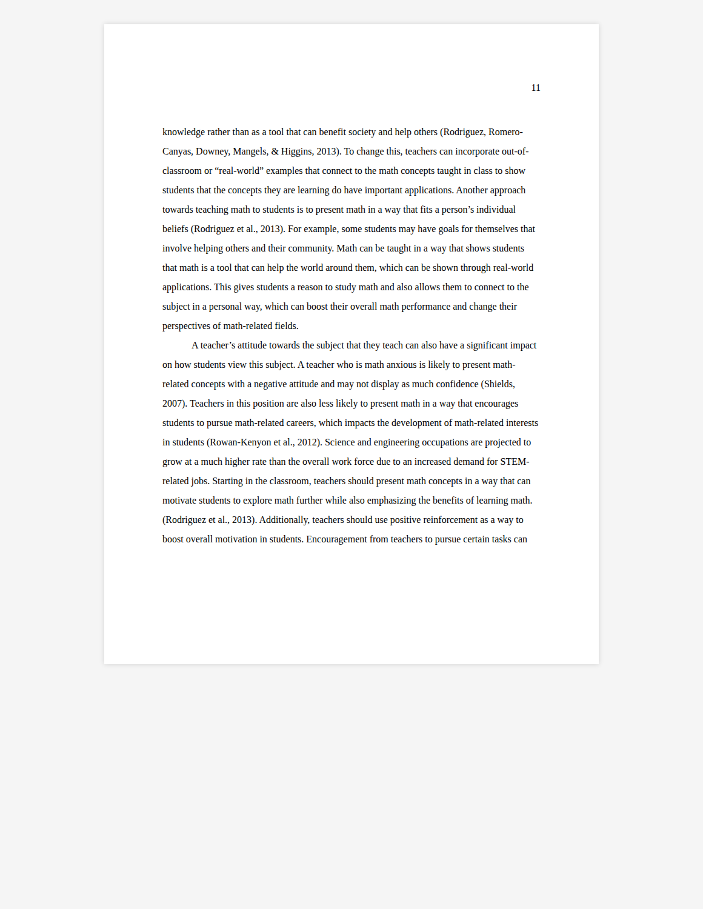11
knowledge rather than as a tool that can benefit society and help others (Rodriguez, Romero-Canyas, Downey, Mangels, & Higgins, 2013). To change this, teachers can incorporate out-of-classroom or “real-world” examples that connect to the math concepts taught in class to show students that the concepts they are learning do have important applications. Another approach towards teaching math to students is to present math in a way that fits a person’s individual beliefs (Rodriguez et al., 2013). For example, some students may have goals for themselves that involve helping others and their community. Math can be taught in a way that shows students that math is a tool that can help the world around them, which can be shown through real-world applications. This gives students a reason to study math and also allows them to connect to the subject in a personal way, which can boost their overall math performance and change their perspectives of math-related fields.
A teacher’s attitude towards the subject that they teach can also have a significant impact on how students view this subject. A teacher who is math anxious is likely to present math-related concepts with a negative attitude and may not display as much confidence (Shields, 2007). Teachers in this position are also less likely to present math in a way that encourages students to pursue math-related careers, which impacts the development of math-related interests in students (Rowan-Kenyon et al., 2012). Science and engineering occupations are projected to grow at a much higher rate than the overall work force due to an increased demand for STEM-related jobs. Starting in the classroom, teachers should present math concepts in a way that can motivate students to explore math further while also emphasizing the benefits of learning math. (Rodriguez et al., 2013). Additionally, teachers should use positive reinforcement as a way to boost overall motivation in students. Encouragement from teachers to pursue certain tasks can